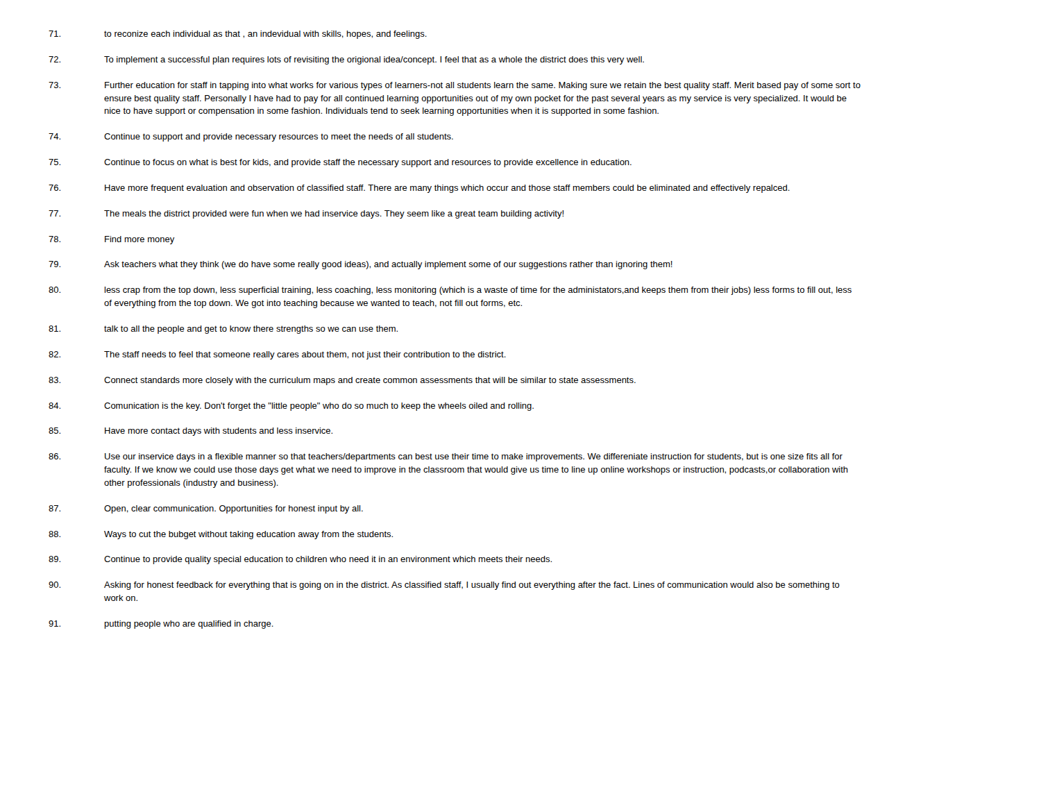71. to reconize each individual as that , an indevidual with skills, hopes, and feelings.
72. To implement a successful plan requires lots of revisiting the origional idea/concept. I feel that as a whole the district does this very well.
73. Further education for staff in tapping into what works for various types of learners-not all students learn the same. Making sure we retain the best quality staff. Merit based pay of some sort to ensure best quality staff. Personally I have had to pay for all continued learning opportunities out of my own pocket for the past several years as my service is very specialized. It would be nice to have support or compensation in some fashion. Individuals tend to seek learning opportunities when it is supported in some fashion.
74. Continue to support and provide necessary resources to meet the needs of all students.
75. Continue to focus on what is best for kids, and provide staff the necessary support and resources to provide excellence in education.
76. Have more frequent evaluation and observation of classified staff. There are many things which occur and those staff members could be eliminated and effectively repalced.
77. The meals the district provided were fun when we had inservice days. They seem like a great team building activity!
78. Find more money
79. Ask teachers what they think (we do have some really good ideas), and actually implement some of our suggestions rather than ignoring them!
80. less crap from the top down, less superficial training, less coaching, less monitoring (which is a waste of time for the administators,and keeps them from their jobs) less forms to fill out, less of everything from the top down. We got into teaching because we wanted to teach, not fill out forms, etc.
81. talk to all the people and get to know there strengths so we can use them.
82. The staff needs to feel that someone really cares about them, not just their contribution to the district.
83. Connect standards more closely with the curriculum maps and create common assessments that will be similar to state assessments.
84. Comunication is the key. Don't forget the "little people" who do so much to keep the wheels oiled and rolling.
85. Have more contact days with students and less inservice.
86. Use our inservice days in a flexible manner so that teachers/departments can best use their time to make improvements. We differeniate instruction for students, but is one size fits all for faculty. If we know we could use those days get what we need to improve in the classroom that would give us time to line up online workshops or instruction, podcasts,or collaboration with other professionals (industry and business).
87. Open, clear communication. Opportunities for honest input by all.
88. Ways to cut the bubget without taking education away from the students.
89. Continue to provide quality special education to children who need it in an environment which meets their needs.
90. Asking for honest feedback for everything that is going on in the district. As classified staff, I usually find out everything after the fact. Lines of communication would also be something to work on.
91. putting people who are qualified in charge.